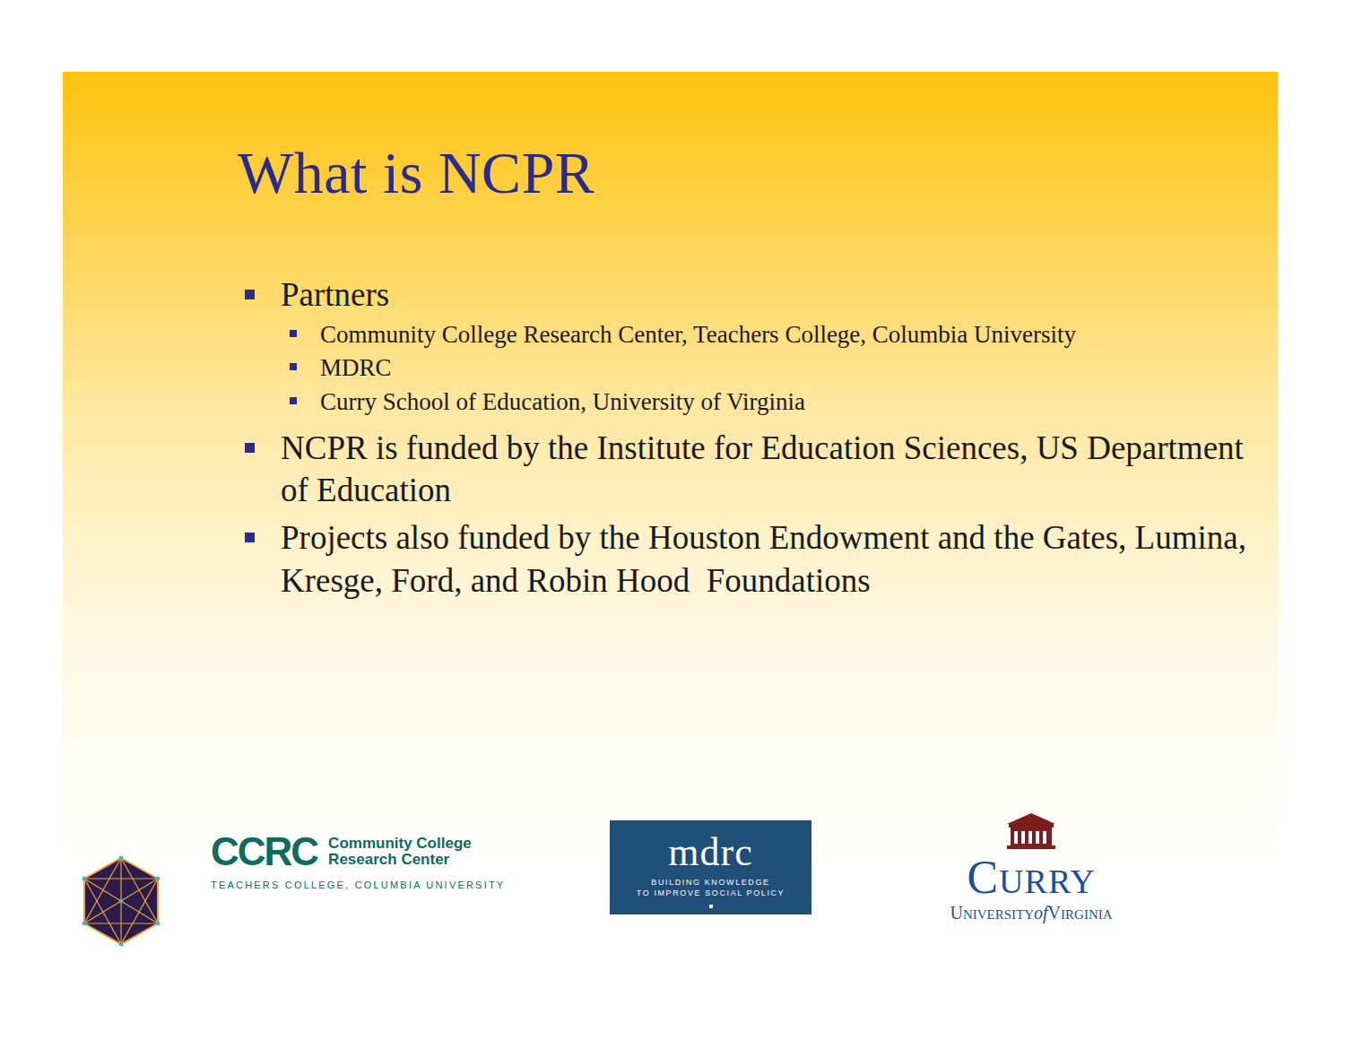What is NCPR
Partners
Community College Research Center, Teachers College, Columbia University
MDRC
Curry School of Education, University of Virginia
NCPR is funded by the Institute for Education Sciences, US Department of Education
Projects also funded by the Houston Endowment and the Gates, Lumina, Kresge, Ford, and Robin Hood Foundations
CCRC Community College
Research Center
TEACHERS COLLEGE, COLUMBIA UNIVERSITY
mdrc
BUILDING KNOWLEDGE
TO IMPROVE SOCIAL POLICY
CURRY
UNIVERSITY of VIRGINIA